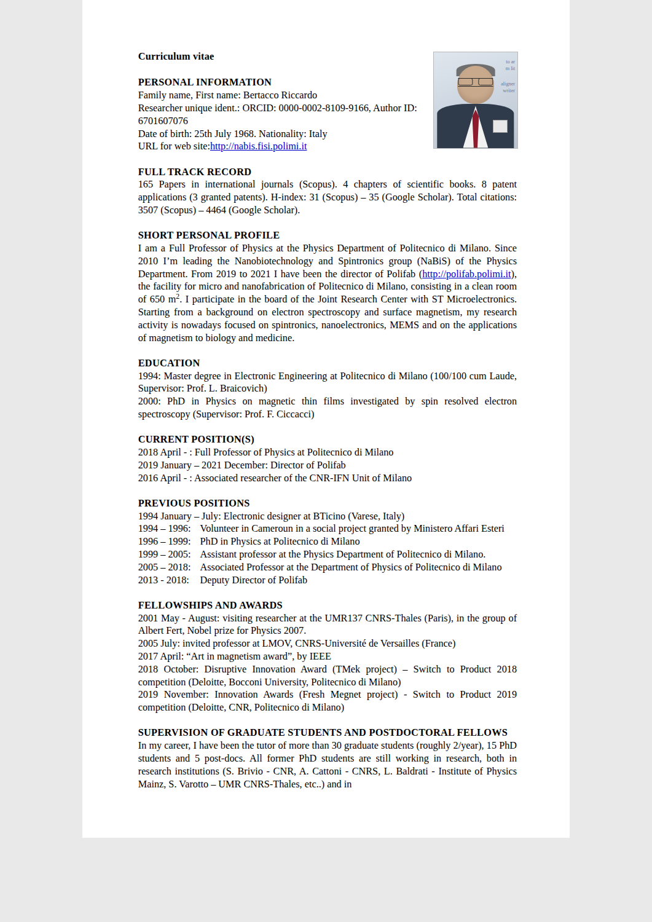Curriculum vitae
to ar
m lit
aligner
writer
PERSONAL INFORMATION
Family name, First name: Bertacco Riccardo
Researcher unique ident.: ORCID: 0000-0002-8109-9166, Author ID: 6701607076
Date of birth: 25th July 1968. Nationality: Italy
URL for web site:http://nabis.fisi.polimi.it
FULL TRACK RECORD
165 Papers in international journals (Scopus). 4 chapters of scientific books. 8 patent applications (3 granted patents). H-index: 31 (Scopus) – 35 (Google Scholar). Total citations: 3507 (Scopus) – 4464 (Google Scholar).
SHORT PERSONAL PROFILE
I am a Full Professor of Physics at the Physics Department of Politecnico di Milano. Since 2010 I’m leading the Nanobiotechnology and Spintronics group (NaBiS) of the Physics Department. From 2019 to 2021 I have been the director of Polifab (http://polifab.polimi.it), the facility for micro and nanofabrication of Politecnico di Milano, consisting in a clean room of 650 m2. I participate in the board of the Joint Research Center with ST Microelectronics. Starting from a background on electron spectroscopy and surface magnetism, my research activity is nowadays focused on spintronics, nanoelectronics, MEMS and on the applications of magnetism to biology and medicine.
EDUCATION
1994: Master degree in Electronic Engineering at Politecnico di Milano (100/100 cum Laude, Supervisor: Prof. L. Braicovich)
2000: PhD in Physics on magnetic thin films investigated by spin resolved electron spectroscopy (Supervisor: Prof. F. Ciccacci)
CURRENT POSITION(S)
2018 April - : Full Professor of Physics at Politecnico di Milano
2019 January – 2021 December: Director of Polifab
2016 April - : Associated researcher of the CNR-IFN Unit of Milano
PREVIOUS POSITIONS
1994 January – July: Electronic designer at BTicino (Varese, Italy)
1994 – 1996: Volunteer in Cameroun in a social project granted by Ministero Affari Esteri
1996 – 1999: PhD in Physics at Politecnico di Milano
1999 – 2005: Assistant professor at the Physics Department of Politecnico di Milano.
2005 – 2018: Associated Professor at the Department of Physics of Politecnico di Milano
2013 - 2018: Deputy Director of Polifab
FELLOWSHIPS AND AWARDS
2001 May - August: visiting researcher at the UMR137 CNRS-Thales (Paris), in the group of Albert Fert, Nobel prize for Physics 2007.
2005 July: invited professor at LMOV, CNRS-Université de Versailles (France)
2017 April: “Art in magnetism award”, by IEEE
2018 October: Disruptive Innovation Award (TMek project) – Switch to Product 2018 competition (Deloitte, Bocconi University, Politecnico di Milano)
2019 November: Innovation Awards (Fresh Megnet project) - Switch to Product 2019 competition (Deloitte, CNR, Politecnico di Milano)
SUPERVISION OF GRADUATE STUDENTS AND POSTDOCTORAL FELLOWS
In my career, I have been the tutor of more than 30 graduate students (roughly 2/year), 15 PhD students and 5 post-docs. All former PhD students are still working in research, both in research institutions (S. Brivio - CNR, A. Cattoni - CNRS, L. Baldrati - Institute of Physics Mainz, S. Varotto – UMR CNRS-Thales, etc..) and in